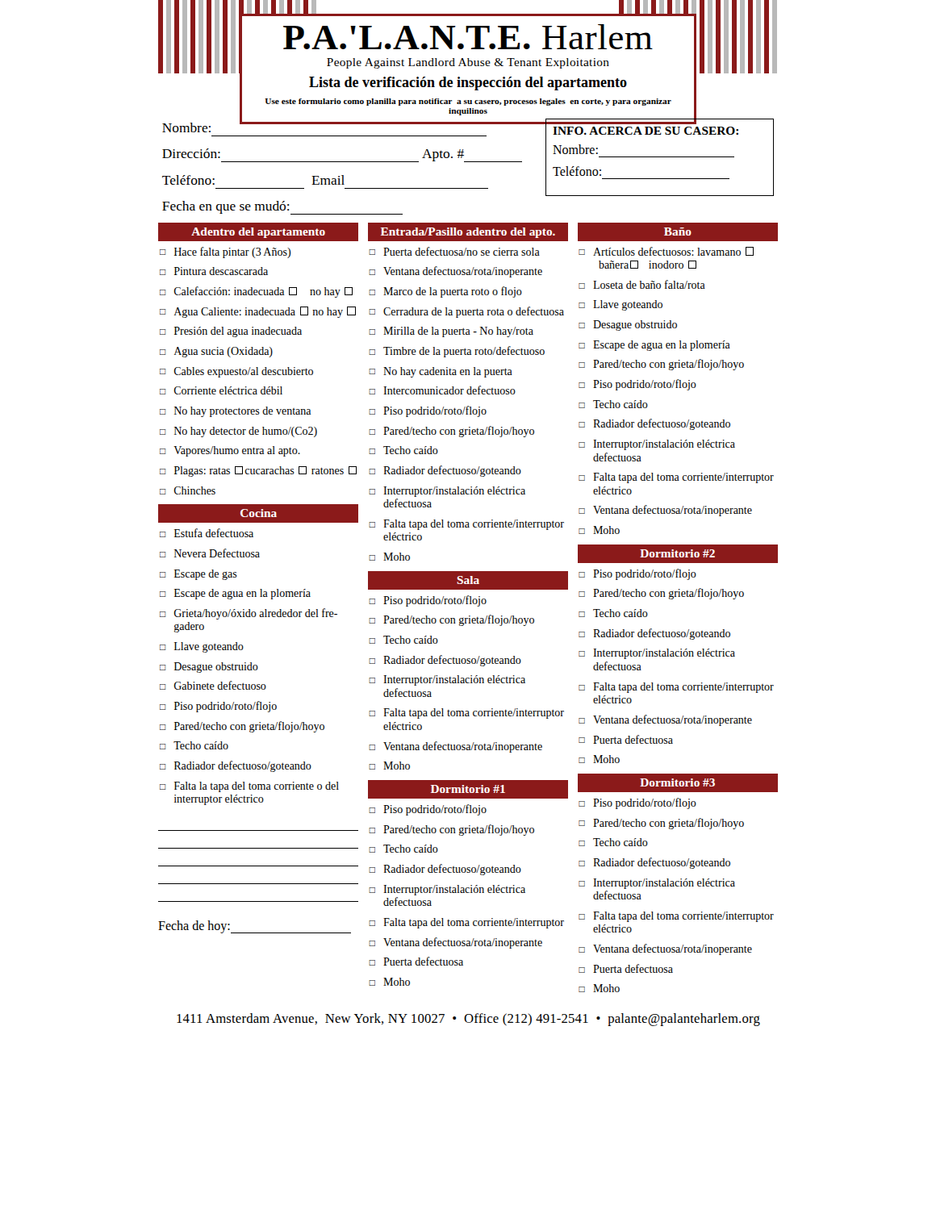P.A.'L.A.N.T.E. Harlem
People Against Landlord Abuse & Tenant Exploitation
Lista de verificación de inspección del apartamento
Use este formulario como planilla para notificar a su casero, procesos legales en corte, y para organizar inquilinos
Nombre:
Dirección: Apto. #
Teléfono: Email
Fecha en que se mudó:
INFO. ACERCA DE SU CASERO:
Nombre:
Teléfono:
Adentro del apartamento
Hace falta pintar (3 Años)
Pintura descascarada
Calefacción: inadecuada no hay
Agua Caliente: inadecuada no hay
Presión del agua inadecuada
Agua sucia (Oxidada)
Cables expuesto/al descubierto
Corriente eléctrica débil
No hay protectores de ventana
No hay detector de humo/(Co2)
Vapores/humo entra al apto.
Plagas: ratas cucarachas ratones
Chinches
Cocina
Estufa defectuosa
Nevera Defectuosa
Escape de gas
Escape de agua en la plomería
Grieta/hoyo/óxido alrededor del fre-gadero
Llave goteando
Desague obstruido
Gabinete defectuoso
Piso podrido/roto/flojo
Pared/techo con grieta/flojo/hoyo
Techo caído
Radiador defectuoso/goteando
Falta la tapa del toma corriente o del interruptor eléctrico
Fecha de hoy:
Entrada/Pasillo adentro del apto.
Puerta defectuosa/no se cierra sola
Ventana defectuosa/rota/inoperante
Marco de la puerta roto o flojo
Cerradura de la puerta rota o defectuosa
Mirilla de la puerta - No hay/rota
Timbre de la puerta roto/defectuoso
No hay cadenita en la puerta
Intercomunicador defectuoso
Piso podrido/roto/flojo
Pared/techo con grieta/flojo/hoyo
Techo caído
Radiador defectuoso/goteando
Interruptor/instalación eléctrica defectuosa
Falta tapa del toma corriente/interruptor eléctrico
Moho
Sala
Piso podrido/roto/flojo
Pared/techo con grieta/flojo/hoyo
Techo caído
Radiador defectuoso/goteando
Interruptor/instalación eléctrica defectuosa
Falta tapa del toma corriente/interruptor eléctrico
Ventana defectuosa/rota/inoperante
Moho
Dormitorio #1
Piso podrido/roto/flojo
Pared/techo con grieta/flojo/hoyo
Techo caído
Radiador defectuoso/goteando
Interruptor/instalación eléctrica defectuosa
Falta tapa del toma corriente/interruptor
Ventana defectuosa/rota/inoperante
Puerta defectuosa
Moho
Baño
Artículos defectuosos: lavamano bañera inodoro
Loseta de baño falta/rota
Llave goteando
Desague obstruido
Escape de agua en la plomería
Pared/techo con grieta/flojo/hoyo
Piso podrido/roto/flojo
Techo caído
Radiador defectuoso/goteando
Interruptor/instalación eléctrica defectuosa
Falta tapa del toma corriente/interruptor eléctrico
Ventana defectuosa/rota/inoperante
Moho
Dormitorio #2
Piso podrido/roto/flojo
Pared/techo con grieta/flojo/hoyo
Techo caído
Radiador defectuoso/goteando
Interruptor/instalación eléctrica defectuosa
Falta tapa del toma corriente/interruptor eléctrico
Ventana defectuosa/rota/inoperante
Puerta defectuosa
Moho
Dormitorio #3
Piso podrido/roto/flojo
Pared/techo con grieta/flojo/hoyo
Techo caído
Radiador defectuoso/goteando
Interruptor/instalación eléctrica defectuosa
Falta tapa del toma corriente/interruptor eléctrico
Ventana defectuosa/rota/inoperante
Puerta defectuosa
Moho
1411 Amsterdam Avenue, New York, NY 10027 • Office (212) 491-2541 • palante@palanteharlem.org